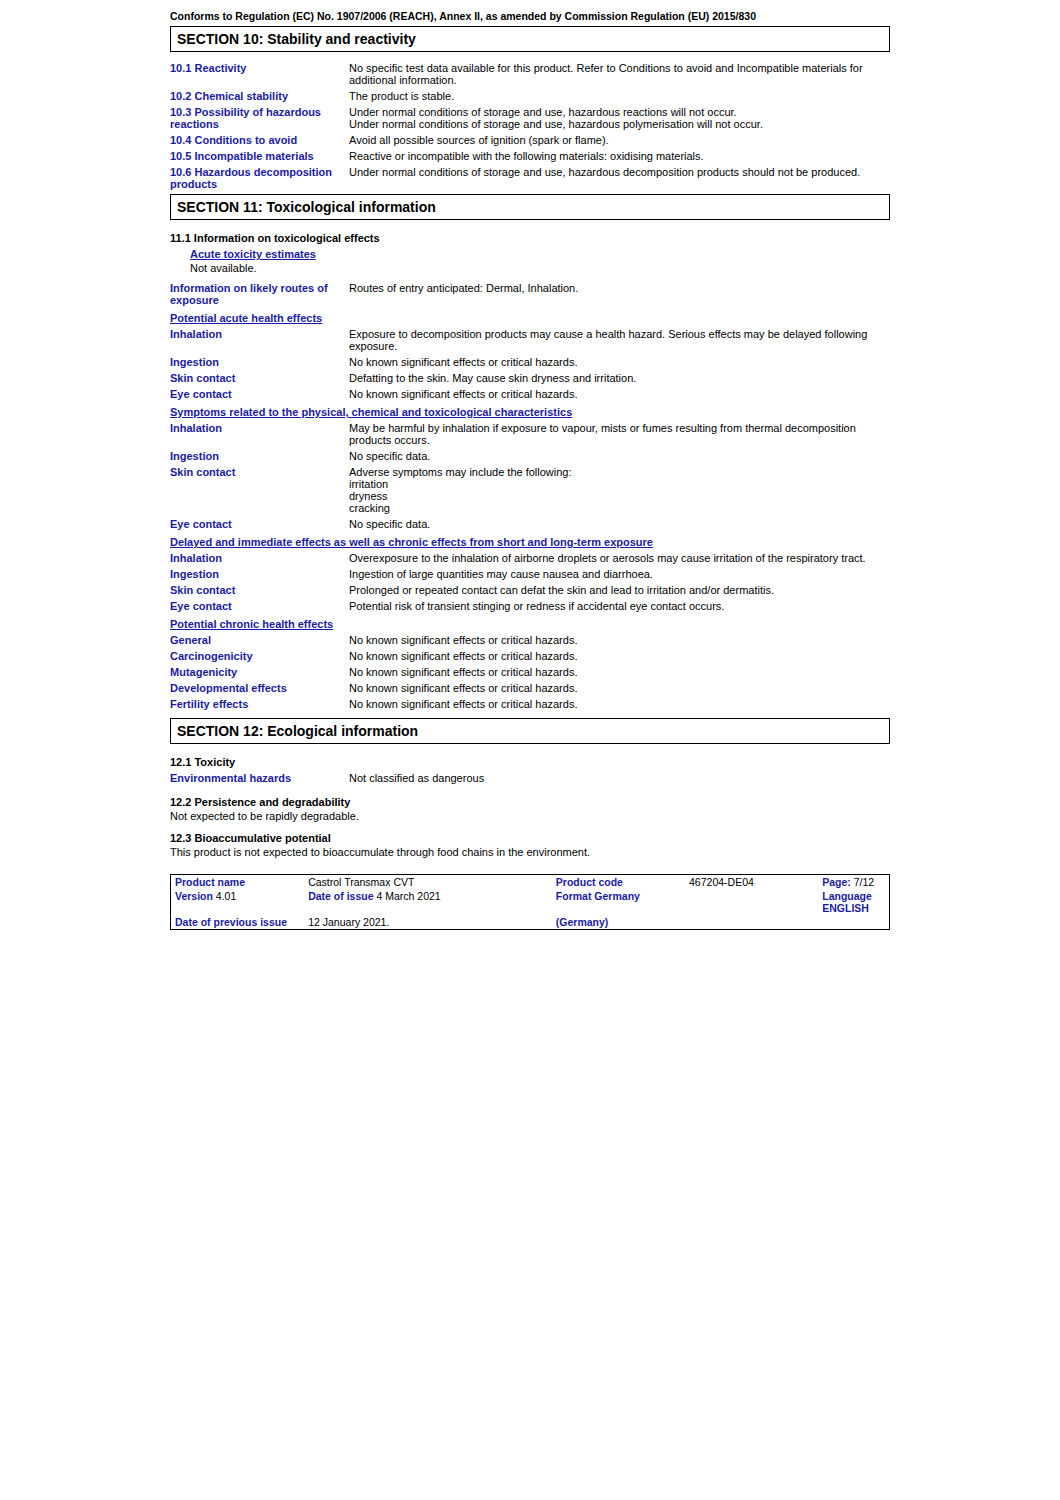Conforms to Regulation (EC) No. 1907/2006 (REACH), Annex II, as amended by Commission Regulation (EU) 2015/830
SECTION 10: Stability and reactivity
| 10.1 Reactivity | No specific test data available for this product. Refer to Conditions to avoid and Incompatible materials for additional information. |
| 10.2 Chemical stability | The product is stable. |
| 10.3 Possibility of hazardous reactions | Under normal conditions of storage and use, hazardous reactions will not occur. Under normal conditions of storage and use, hazardous polymerisation will not occur. |
| 10.4 Conditions to avoid | Avoid all possible sources of ignition (spark or flame). |
| 10.5 Incompatible materials | Reactive or incompatible with the following materials: oxidising materials. |
| 10.6 Hazardous decomposition products | Under normal conditions of storage and use, hazardous decomposition products should not be produced. |
SECTION 11: Toxicological information
11.1 Information on toxicological effects
Acute toxicity estimates
Not available.
| Information on likely routes of exposure | Routes of entry anticipated: Dermal, Inhalation. |
Potential acute health effects
| Inhalation | Exposure to decomposition products may cause a health hazard. Serious effects may be delayed following exposure. |
| Ingestion | No known significant effects or critical hazards. |
| Skin contact | Defatting to the skin. May cause skin dryness and irritation. |
| Eye contact | No known significant effects or critical hazards. |
Symptoms related to the physical, chemical and toxicological characteristics
| Inhalation | May be harmful by inhalation if exposure to vapour, mists or fumes resulting from thermal decomposition products occurs. |
| Ingestion | No specific data. |
| Skin contact | Adverse symptoms may include the following: irritation dryness cracking |
| Eye contact | No specific data. |
Delayed and immediate effects as well as chronic effects from short and long-term exposure
| Inhalation | Overexposure to the inhalation of airborne droplets or aerosols may cause irritation of the respiratory tract. |
| Ingestion | Ingestion of large quantities may cause nausea and diarrhoea. |
| Skin contact | Prolonged or repeated contact can defat the skin and lead to irritation and/or dermatitis. |
| Eye contact | Potential risk of transient stinging or redness if accidental eye contact occurs. |
Potential chronic health effects
| General | No known significant effects or critical hazards. |
| Carcinogenicity | No known significant effects or critical hazards. |
| Mutagenicity | No known significant effects or critical hazards. |
| Developmental effects | No known significant effects or critical hazards. |
| Fertility effects | No known significant effects or critical hazards. |
SECTION 12: Ecological information
12.1 Toxicity
| Environmental hazards | Not classified as dangerous |
12.2 Persistence and degradability
Not expected to be rapidly degradable.
12.3 Bioaccumulative potential
This product is not expected to bioaccumulate through food chains in the environment.
| Product name | Castrol Transmax CVT | Product code | 467204-DE04 | Page: 7/12 |
| Version 4.01 | Date of issue 4 March 2021 | Format Germany | | Language ENGLISH |
| Date of previous issue | 12 January 2021. | (Germany) | | |